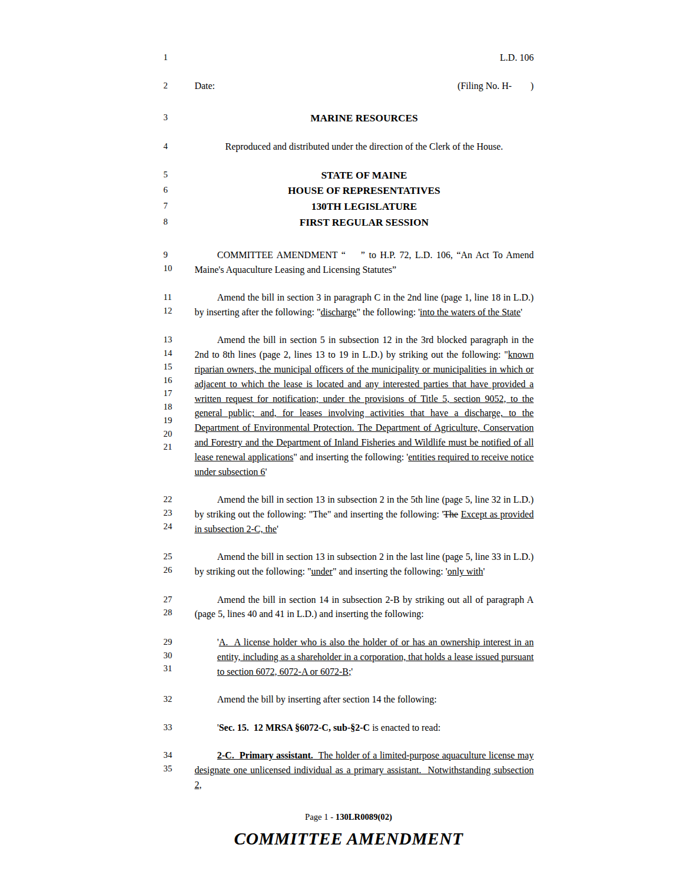| 1 | L.D. 106 |
| 2 | Date: (Filing No. H- ) |
| 3 | MARINE RESOURCES |
| 4 | Reproduced and distributed under the direction of the Clerk of the House. |
| 5 | STATE OF MAINE |
| 6 | HOUSE OF REPRESENTATIVES |
| 7 | 130TH LEGISLATURE |
| 8 | FIRST REGULAR SESSION |
| 9 10 | COMMITTEE AMENDMENT “ ” to H.P. 72, L.D. 106, “An Act To Amend Maine's Aquaculture Leasing and Licensing Statutes” |
| 11 12 | Amend the bill in section 3 in paragraph C in the 2nd line (page 1, line 18 in L.D.) by inserting after the following: " discharge " the following: ' into the waters of the State ' |
| 13 14 15 16 17 18 19 20 21 | Amend the bill in section 5 in subsection 12 in the 3rd blocked paragraph in the 2nd to 8th lines (page 2, lines 13 to 19 in L.D.) by striking out the following: " known riparian owners, the municipal officers of the municipality or municipalities in which or adjacent to which the lease is located and any interested parties that have provided a written request for notification; under the provisions of Title 5, section 9052, to the general public; and, for leases involving activities that have a discharge, to the Department of Environmental Protection. The Department of Agriculture, Conservation and Forestry and the Department of Inland Fisheries and Wildlife must be notified of all lease renewal applications " and inserting the following: ' entities required to receive notice under subsection 6 ' |
| 22 23 24 | Amend the bill in section 13 in subsection 2 in the 5th line (page 5, line 32 in L.D.) by striking out the following: "The" and inserting the following: ' The Except as provided in subsection 2-C, the ' |
| 25 26 | Amend the bill in section 13 in subsection 2 in the last line (page 5, line 33 in L.D.) by striking out the following: " under " and inserting the following: ' only with ' |
| 27 28 | Amend the bill in section 14 in subsection 2-B by striking out all of paragraph A (page 5, lines 40 and 41 in L.D.) and inserting the following: |
| 29 30 31 | ' A. A license holder who is also the holder of or has an ownership interest in an entity, including as a shareholder in a corporation, that holds a lease issued pursuant to section 6072, 6072-A or 6072-B; ' |
| 32 | Amend the bill by inserting after section 14 the following: |
| 33 | ' Sec. 15. 12 MRSA §6072-C, sub-§2-C is enacted to read: |
| 34 35 | 2-C. Primary assistant. The holder of a limited-purpose aquaculture license may designate one unlicensed individual as a primary assistant. Notwithstanding subsection 2, |
Page 1 - 130LR0089(02)
COMMITTEE AMENDMENT